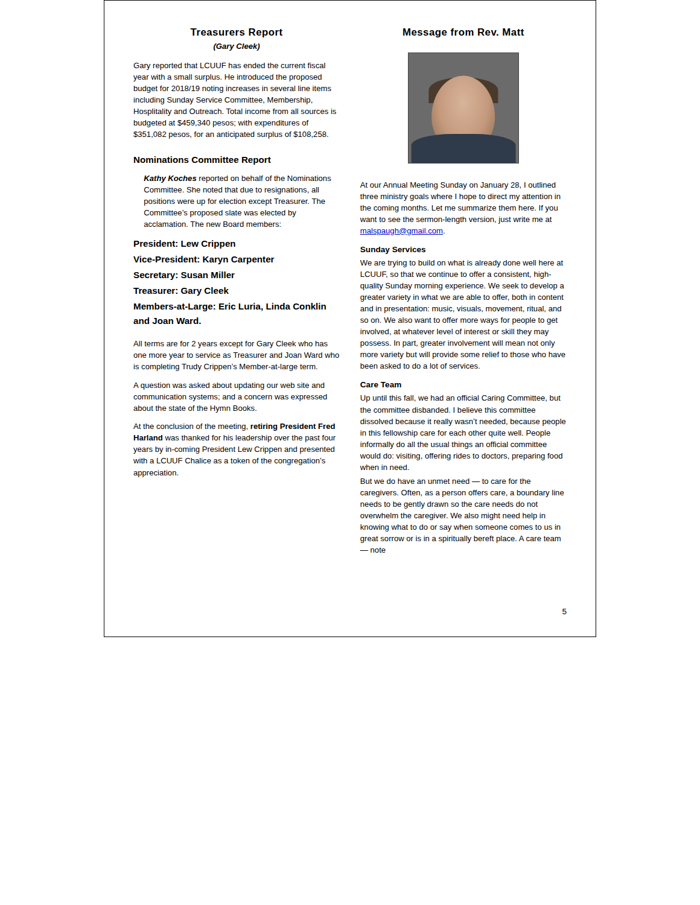Treasurers Report
(Gary Cleek)
Gary reported that LCUUF has ended the current fiscal year with a small surplus. He introduced the proposed budget for 2018/19 noting increases in several line items including Sunday Service Committee, Membership, Hosplitality and Outreach. Total income from all sources is budgeted at $459,340 pesos; with expenditures of $351,082 pesos, for an anticipated surplus of $108,258.
Nominations Committee Report
Kathy Koches reported on behalf of the Nominations Committee. She noted that due to resignations, all positions were up for election except Treasurer. The Committee’s proposed slate was elected by acclamation. The new Board members:
President: Lew Crippen
Vice-President: Karyn Carpenter
Secretary: Susan Miller
Treasurer: Gary Cleek
Members-at-Large: Eric Luria, Linda Conklin and Joan Ward.
All terms are for 2 years except for Gary Cleek who has one more year to service as Treasurer and Joan Ward who is completing Trudy Crippen’s Member-at-large term.
A question was asked about updating our web site and communication systems; and a concern was expressed about the state of the Hymn Books.
At the conclusion of the meeting, retiring President Fred Harland was thanked for his leadership over the past four years by in-coming President Lew Crippen and presented with a LCUUF Chalice as a token of the congregation’s appreciation.
Message from Rev. Matt
At our Annual Meeting Sunday on January 28, I outlined three ministry goals where I hope to direct my attention in the coming months. Let me summarize them here. If you want to see the sermon-length version, just write me at malspaugh@gmail.com.
Sunday Services
We are trying to build on what is already done well here at LCUUF, so that we continue to offer a consistent, high-quality Sunday morning experience. We seek to develop a greater variety in what we are able to offer, both in content and in presentation: music, visuals, movement, ritual, and so on. We also want to offer more ways for people to get involved, at whatever level of interest or skill they may possess. In part, greater involvement will mean not only more variety but will provide some relief to those who have been asked to do a lot of services.
Care Team
Up until this fall, we had an official Caring Committee, but the committee disbanded. I believe this committee dissolved because it really wasn’t needed, because people in this fellowship care for each other quite well. People informally do all the usual things an official committee would do: visiting, offering rides to doctors, preparing food when in need.
But we do have an unmet need — to care for the caregivers. Often, as a person offers care, a boundary line needs to be gently drawn so the care needs do not overwhelm the caregiver. We also might need help in knowing what to do or say when someone comes to us in great sorrow or is in a spiritually bereft place. A care team — note
5